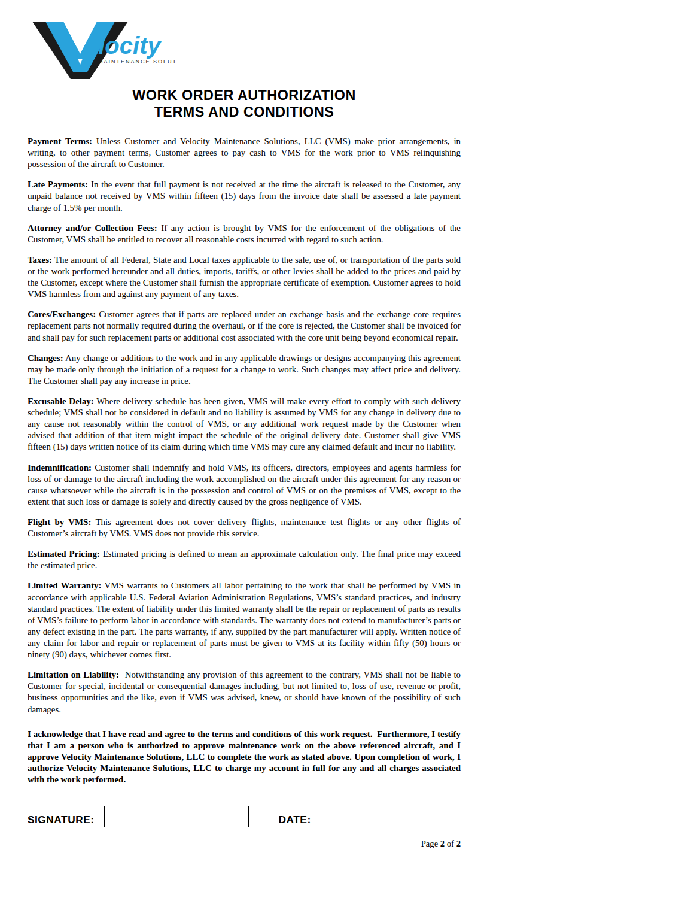elocity MAINTENANCE SOLUTIONS
WORK ORDER AUTHORIZATIONTERMS AND CONDITIONS
Payment Terms: Unless Customer and Velocity Maintenance Solutions, LLC (VMS) make prior arrangements, in writing, to other payment terms, Customer agrees to pay cash to VMS for the work prior to VMS relinquishing possession of the aircraft to Customer.
Late Payments: In the event that full payment is not received at the time the aircraft is released to the Customer, any unpaid balance not received by VMS within fifteen (15) days from the invoice date shall be assessed a late payment charge of 1.5% per month.
Attorney and/or Collection Fees: If any action is brought by VMS for the enforcement of the obligations of the Customer, VMS shall be entitled to recover all reasonable costs incurred with regard to such action.
Taxes: The amount of all Federal, State and Local taxes applicable to the sale, use of, or transportation of the parts sold or the work performed hereunder and all duties, imports, tariffs, or other levies shall be added to the prices and paid by the Customer, except where the Customer shall furnish the appropriate certificate of exemption. Customer agrees to hold VMS harmless from and against any payment of any taxes.
Cores/Exchanges: Customer agrees that if parts are replaced under an exchange basis and the exchange core requires replacement parts not normally required during the overhaul, or if the core is rejected, the Customer shall be invoiced for and shall pay for such replacement parts or additional cost associated with the core unit being beyond economical repair.
Changes: Any change or additions to the work and in any applicable drawings or designs accompanying this agreement may be made only through the initiation of a request for a change to work. Such changes may affect price and delivery. The Customer shall pay any increase in price.
Excusable Delay: Where delivery schedule has been given, VMS will make every effort to comply with such delivery schedule; VMS shall not be considered in default and no liability is assumed by VMS for any change in delivery due to any cause not reasonably within the control of VMS, or any additional work request made by the Customer when advised that addition of that item might impact the schedule of the original delivery date. Customer shall give VMS fifteen (15) days written notice of its claim during which time VMS may cure any claimed default and incur no liability.
Indemnification: Customer shall indemnify and hold VMS, its officers, directors, employees and agents harmless for loss of or damage to the aircraft including the work accomplished on the aircraft under this agreement for any reason or cause whatsoever while the aircraft is in the possession and control of VMS or on the premises of VMS, except to the extent that such loss or damage is solely and directly caused by the gross negligence of VMS.
Flight by VMS: This agreement does not cover delivery flights, maintenance test flights or any other flights of Customer’s aircraft by VMS. VMS does not provide this service.
Estimated Pricing: Estimated pricing is defined to mean an approximate calculation only. The final price may exceed the estimated price.
Limited Warranty: VMS warrants to Customers all labor pertaining to the work that shall be performed by VMS in accordance with applicable U.S. Federal Aviation Administration Regulations, VMS’s standard practices, and industry standard practices. The extent of liability under this limited warranty shall be the repair or replacement of parts as results of VMS’s failure to perform labor in accordance with standards. The warranty does not extend to manufacturer’s parts or any defect existing in the part. The parts warranty, if any, supplied by the part manufacturer will apply. Written notice of any claim for labor and repair or replacement of parts must be given to VMS at its facility within fifty (50) hours or ninety (90) days, whichever comes first.
Limitation on Liability: Notwithstanding any provision of this agreement to the contrary, VMS shall not be liable to Customer for special, incidental or consequential damages including, but not limited to, loss of use, revenue or profit, business opportunities and the like, even if VMS was advised, knew, or should have known of the possibility of such damages.
I acknowledge that I have read and agree to the terms and conditions of this work request. Furthermore, I testify that I am a person who is authorized to approve maintenance work on the above referenced aircraft, and I approve Velocity Maintenance Solutions, LLC to complete the work as stated above. Upon completion of work, I authorize Velocity Maintenance Solutions, LLC to charge my account in full for any and all charges associated with the work performed.
SIGNATURE:
DATE:
Page 2 of 2